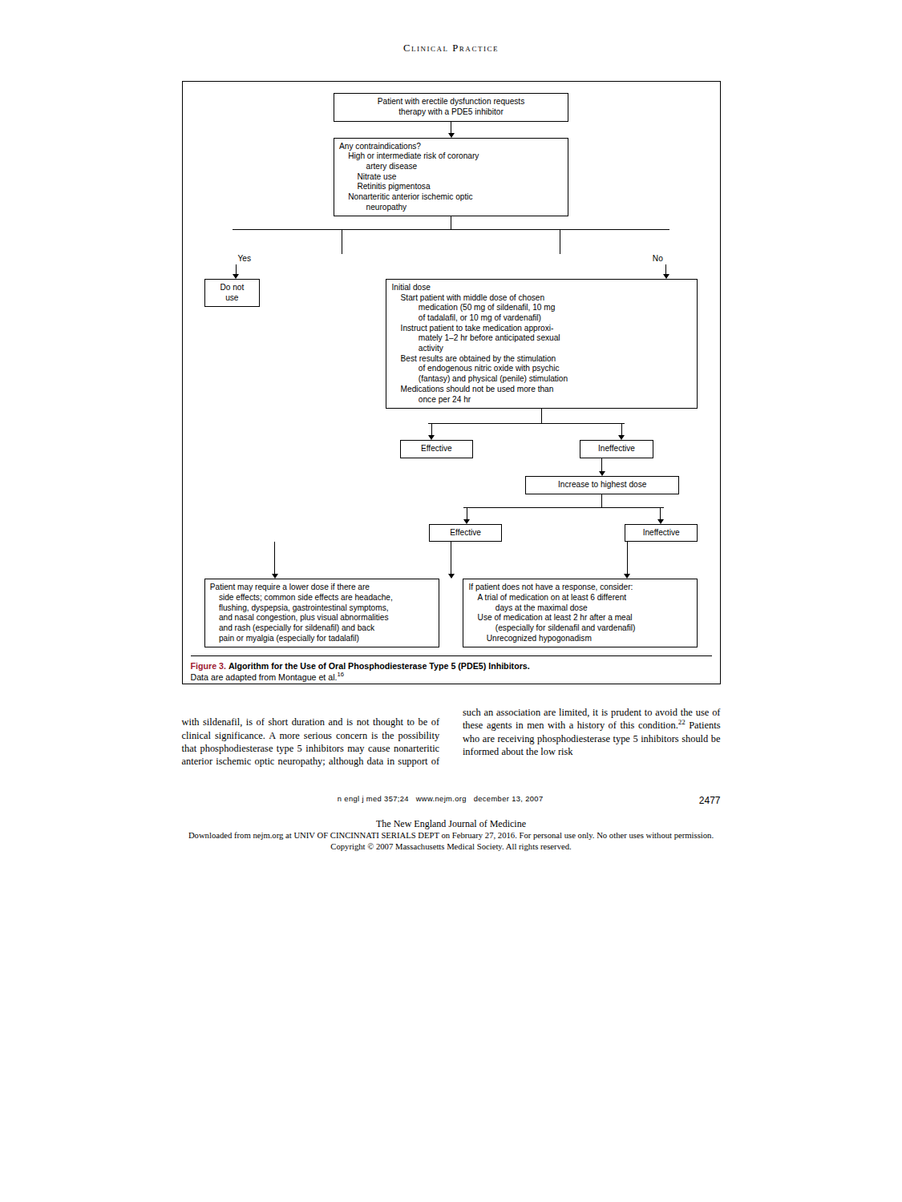Clinical Practice
Patient with erectile dysfunction requests
therapy with a PDE5 inhibitor
Any contraindications? High or intermediate risk of coronary
artery disease Nitrate use Retinitis pigmentosa Nonarteritic anterior ischemic optic
neuropathy
Yes
No
Do not
use
Initial dose Start patient with middle dose of chosen
medication (50 mg of sildenafil, 10 mg
of tadalafil, or 10 mg of vardenafil) Instruct patient to take medication approxi-
mately 1–2 hr before anticipated sexual
activity Best results are obtained by the stimulation
of endogenous nitric oxide with psychic
(fantasy) and physical (penile) stimulation Medications should not be used more than
once per 24 hr
Effective
Ineffective
Increase to highest dose
Effective
Ineffective
Patient may require a lower dose if there are
side effects; common side effects are headache,
flushing, dyspepsia, gastrointestinal symptoms,
and nasal congestion, plus visual abnormalities
and rash (especially for sildenafil) and back
pain or myalgia (especially for tadalafil)
If patient does not have a response, consider: A trial of medication on at least 6 different
days at the maximal dose Use of medication at least 2 hr after a meal
(especially for sildenafil and vardenafil) Unrecognized hypogonadism
Figure 3. Algorithm for the Use of Oral Phosphodiesterase Type 5 (PDE5) Inhibitors.
Data are adapted from Montague et al.16
with sildenafil, is of short duration and is not thought to be of clinical significance. A more serious concern is the possibility that phosphodiesterase type 5 inhibitors may cause nonarteritic anterior ischemic optic neuropathy; although data in support of such an association are limited, it is prudent to avoid the use of these agents in men with a history of this condition.22 Patients who are receiving phosphodiesterase type 5 inhibitors should be informed about the low risk
2477 n engl j med 357;24 www.nejm.org december 13, 2007
The New England Journal of Medicine
Downloaded from nejm.org at UNIV OF CINCINNATI SERIALS DEPT on February 27, 2016. For personal use only. No other uses without permission.
Copyright © 2007 Massachusetts Medical Society. All rights reserved.